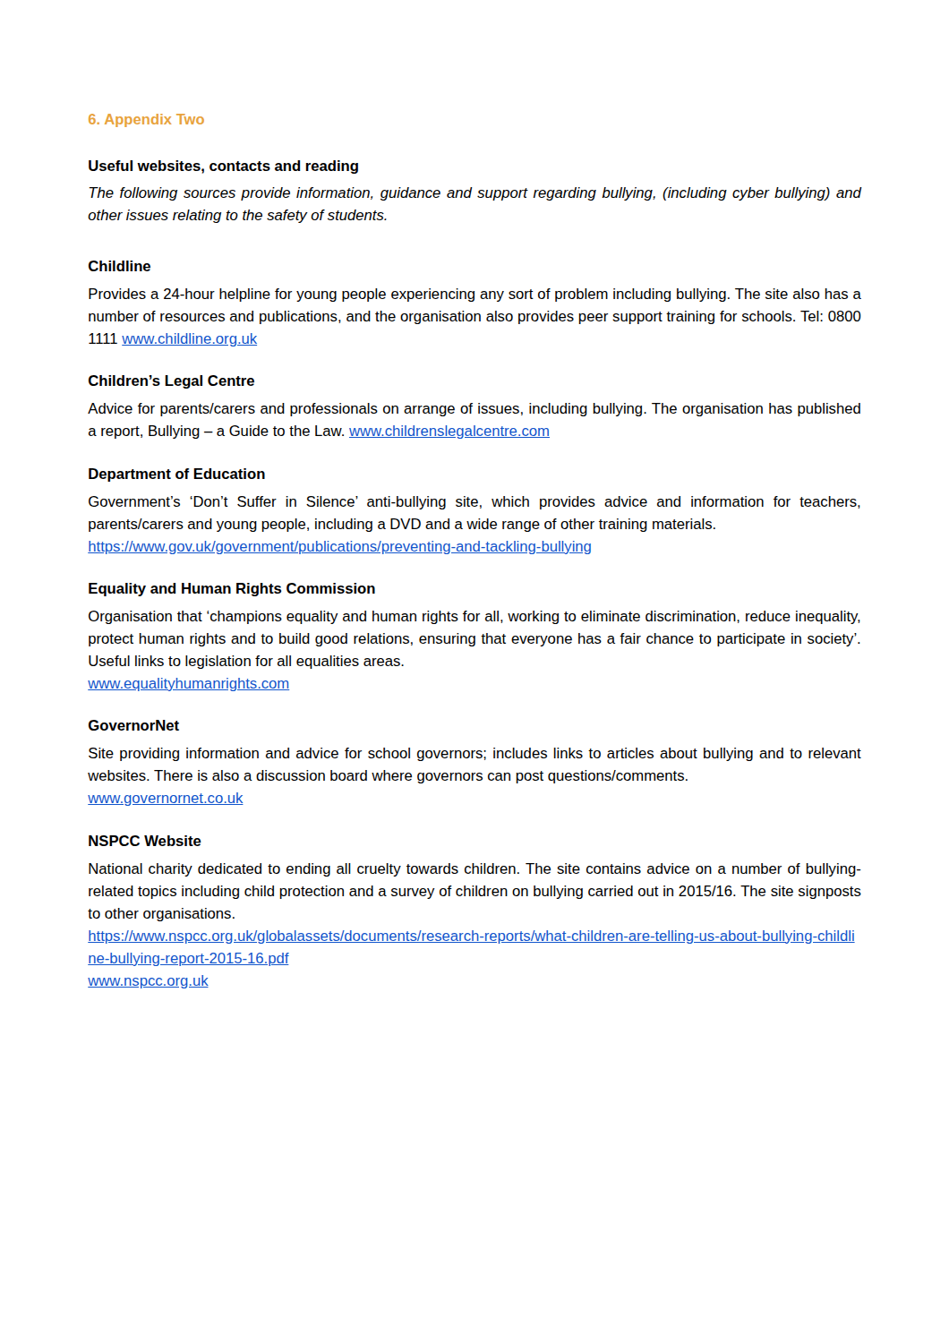6. Appendix Two
Useful websites, contacts and reading
The following sources provide information, guidance and support regarding bullying, (including cyber bullying) and other issues relating to the safety of students.
Childline
Provides a 24-hour helpline for young people experiencing any sort of problem including bullying. The site also has a number of resources and publications, and the organisation also provides peer support training for schools. Tel: 0800 1111 www.childline.org.uk
Children’s Legal Centre
Advice for parents/carers and professionals on arrange of issues, including bullying. The organisation has published a report, Bullying – a Guide to the Law. www.childrenslegalcentre.com
Department of Education
Government’s ‘Don’t Suffer in Silence’ anti-bullying site, which provides advice and information for teachers, parents/carers and young people, including a DVD and a wide range of other training materials.
https://www.gov.uk/government/publications/preventing-and-tackling-bullying
Equality and Human Rights Commission
Organisation that ‘champions equality and human rights for all, working to eliminate discrimination, reduce inequality, protect human rights and to build good relations, ensuring that everyone has a fair chance to participate in society’. Useful links to legislation for all equalities areas.
www.equalityhumanrights.com
GovernorNet
Site providing information and advice for school governors; includes links to articles about bullying and to relevant websites. There is also a discussion board where governors can post questions/comments.
www.governornet.co.uk
NSPCC Website
National charity dedicated to ending all cruelty towards children. The site contains advice on a number of bullying-related topics including child protection and a survey of children on bullying carried out in 2015/16. The site signposts to other organisations.
https://www.nspcc.org.uk/globalassets/documents/research-reports/what-children-are-telling-us-about-bullying-childline-bullying-report-2015-16.pdf
www.nspcc.org.uk